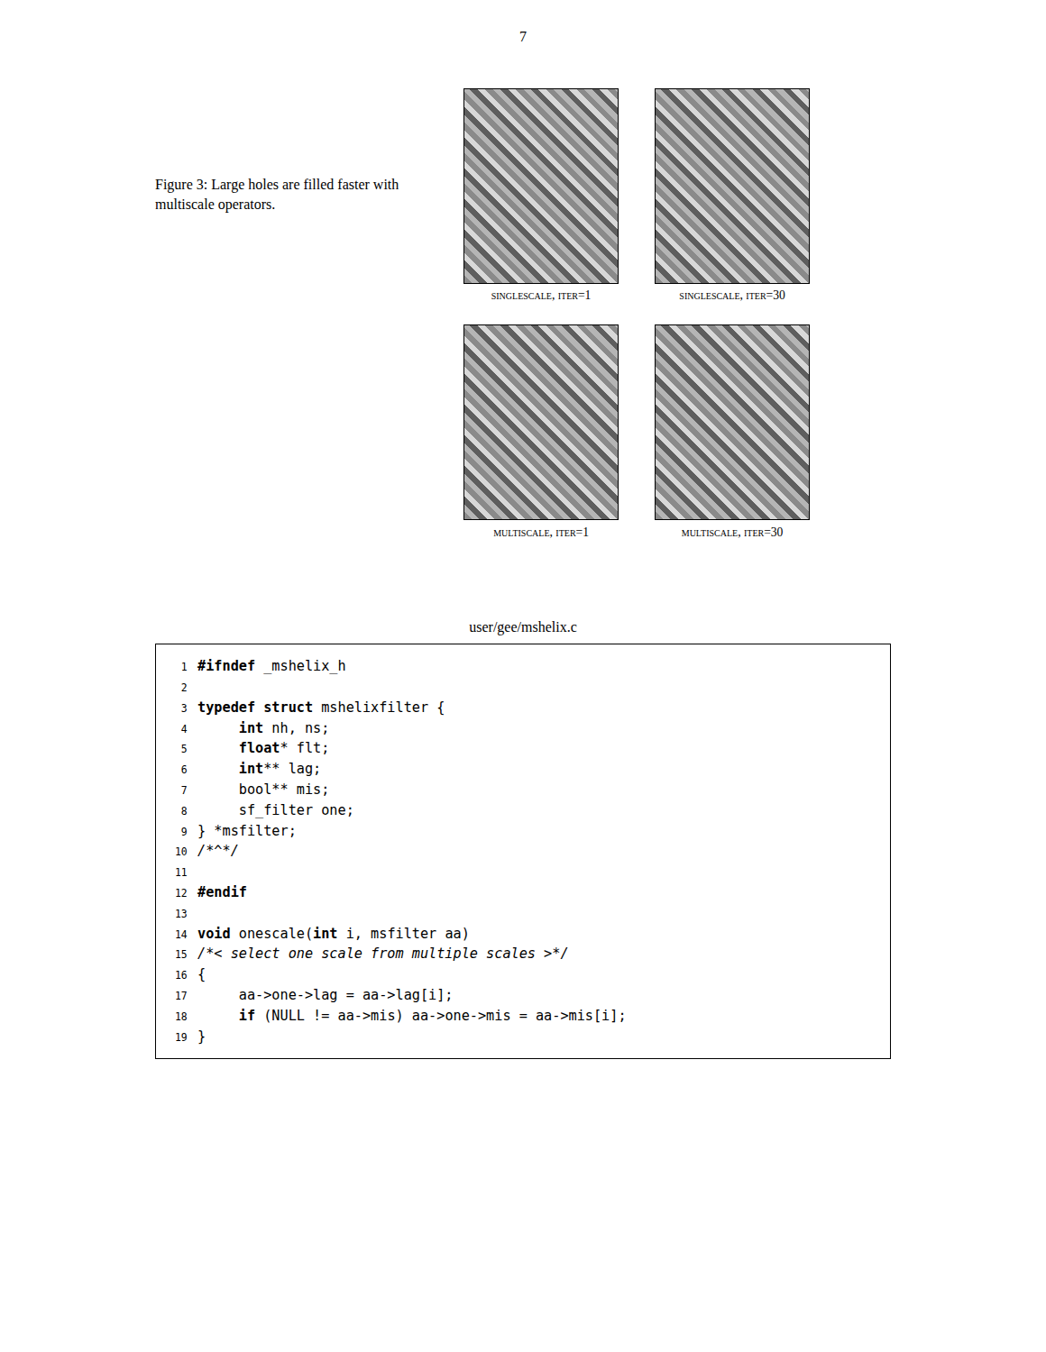7
Figure 3: Large holes are filled faster with multiscale operators.
singlescale, iter=1
singlescale, iter=30
multiscale, iter=1
multiscale, iter=30
user/gee/mshelix.c
1#ifndef _mshelix_h
2
3 typedef struct mshelixfilter {
4     int nh, ns;
5     float* flt;
6     int** lag;
7     bool** mis;
8     sf_filter one;
9} *msfilter;
10/*^*/
11
12#endif
13
14 void onescale(int i, msfilter aa)
15/*< select one scale from multiple scales >*/
16{
17     aa->one->lag = aa->lag[i];
18     if (NULL != aa->mis) aa->one->mis = aa->mis[i];
19}